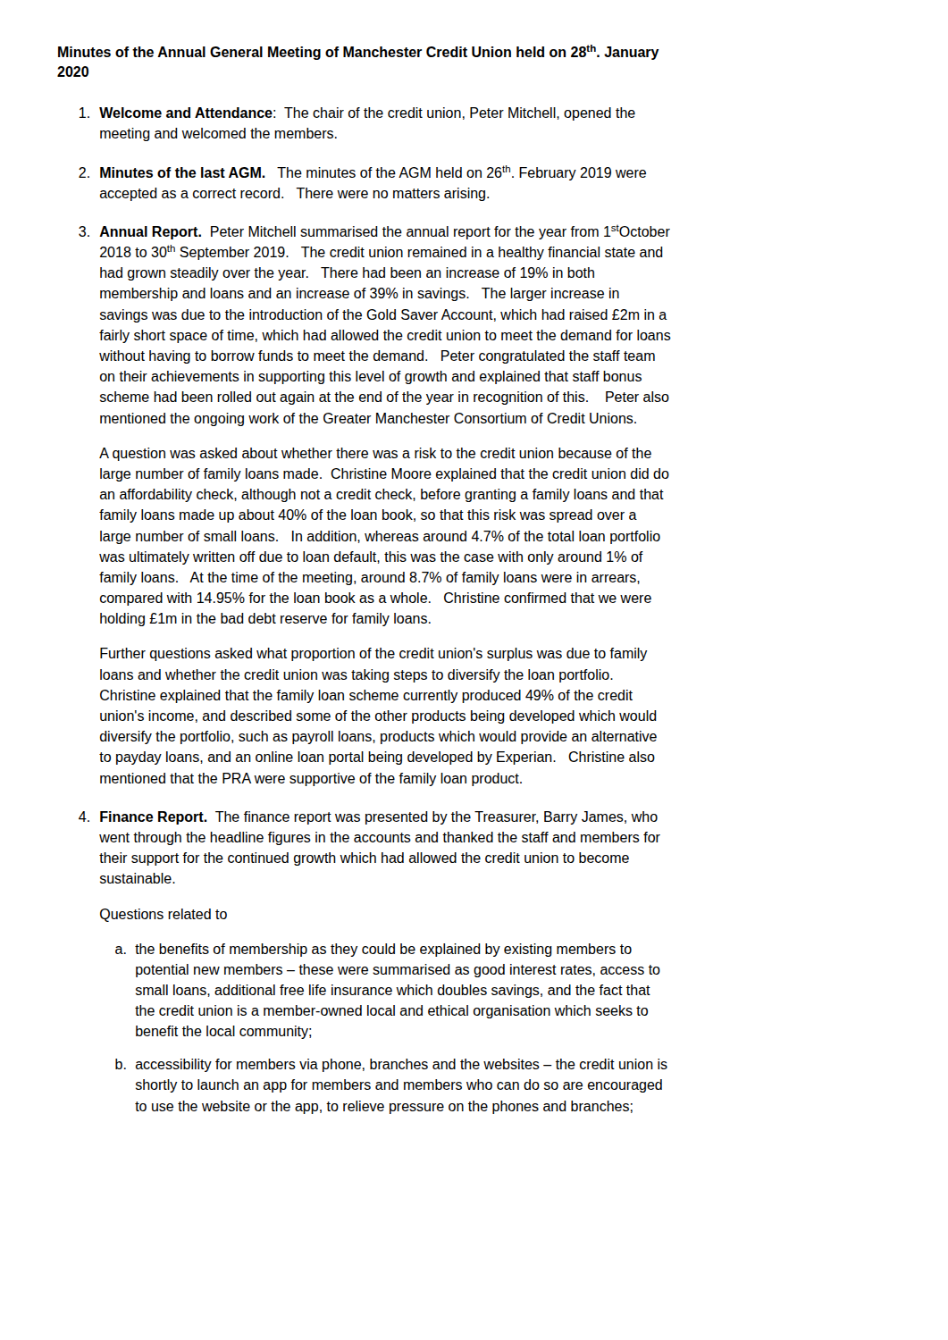Minutes of the Annual General Meeting of Manchester Credit Union held on 28th. January 2020
Welcome and Attendance: The chair of the credit union, Peter Mitchell, opened the meeting and welcomed the members.
Minutes of the last AGM. The minutes of the AGM held on 26th. February 2019 were accepted as a correct record. There were no matters arising.
Annual Report. Peter Mitchell summarised the annual report for the year from 1stOctober 2018 to 30th September 2019. The credit union remained in a healthy financial state and had grown steadily over the year. There had been an increase of 19% in both membership and loans and an increase of 39% in savings. The larger increase in savings was due to the introduction of the Gold Saver Account, which had raised £2m in a fairly short space of time, which had allowed the credit union to meet the demand for loans without having to borrow funds to meet the demand. Peter congratulated the staff team on their achievements in supporting this level of growth and explained that staff bonus scheme had been rolled out again at the end of the year in recognition of this. Peter also mentioned the ongoing work of the Greater Manchester Consortium of Credit Unions.
A question was asked about whether there was a risk to the credit union because of the large number of family loans made. Christine Moore explained that the credit union did do an affordability check, although not a credit check, before granting a family loans and that family loans made up about 40% of the loan book, so that this risk was spread over a large number of small loans. In addition, whereas around 4.7% of the total loan portfolio was ultimately written off due to loan default, this was the case with only around 1% of family loans. At the time of the meeting, around 8.7% of family loans were in arrears, compared with 14.95% for the loan book as a whole. Christine confirmed that we were holding £1m in the bad debt reserve for family loans.
Further questions asked what proportion of the credit union's surplus was due to family loans and whether the credit union was taking steps to diversify the loan portfolio. Christine explained that the family loan scheme currently produced 49% of the credit union's income, and described some of the other products being developed which would diversify the portfolio, such as payroll loans, products which would provide an alternative to payday loans, and an online loan portal being developed by Experian. Christine also mentioned that the PRA were supportive of the family loan product.
Finance Report. The finance report was presented by the Treasurer, Barry James, who went through the headline figures in the accounts and thanked the staff and members for their support for the continued growth which had allowed the credit union to become sustainable.
Questions related to
the benefits of membership as they could be explained by existing members to potential new members – these were summarised as good interest rates, access to small loans, additional free life insurance which doubles savings, and the fact that the credit union is a member-owned local and ethical organisation which seeks to benefit the local community;
accessibility for members via phone, branches and the websites – the credit union is shortly to launch an app for members and members who can do so are encouraged to use the website or the app, to relieve pressure on the phones and branches;